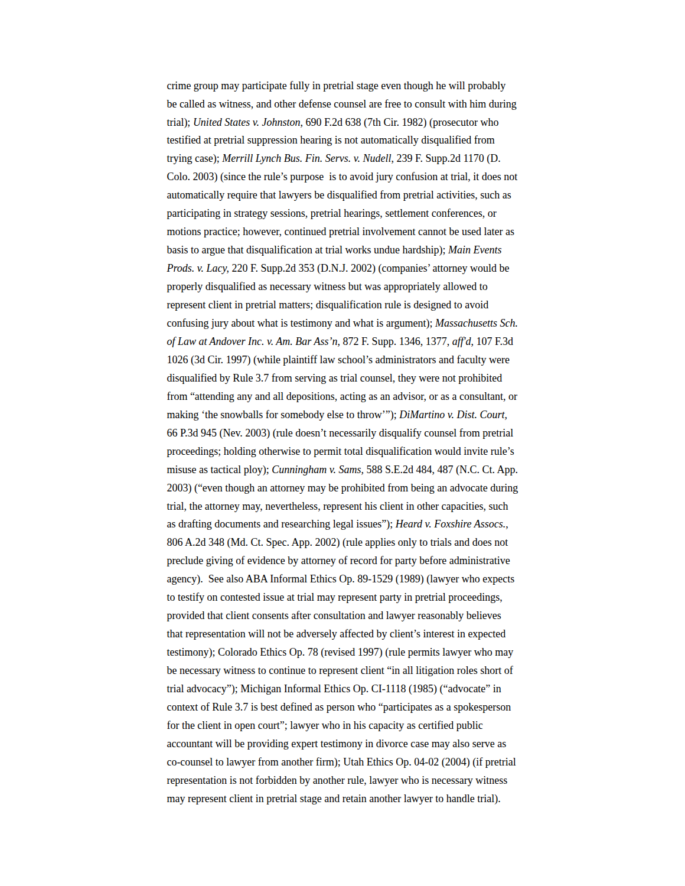crime group may participate fully in pretrial stage even though he will probably be called as witness, and other defense counsel are free to consult with him during trial); United States v. Johnston, 690 F.2d 638 (7th Cir. 1982) (prosecutor who testified at pretrial suppression hearing is not automatically disqualified from trying case); Merrill Lynch Bus. Fin. Servs. v. Nudell, 239 F. Supp.2d 1170 (D. Colo. 2003) (since the rule’s purpose is to avoid jury confusion at trial, it does not automatically require that lawyers be disqualified from pretrial activities, such as participating in strategy sessions, pretrial hearings, settlement conferences, or motions practice; however, continued pretrial involvement cannot be used later as basis to argue that disqualification at trial works undue hardship); Main Events Prods. v. Lacy, 220 F. Supp.2d 353 (D.N.J. 2002) (companies’ attorney would be properly disqualified as necessary witness but was appropriately allowed to represent client in pretrial matters; disqualification rule is designed to avoid confusing jury about what is testimony and what is argument); Massachusetts Sch. of Law at Andover Inc. v. Am. Bar Ass’n, 872 F. Supp. 1346, 1377, aff'd, 107 F.3d 1026 (3d Cir. 1997) (while plaintiff law school’s administrators and faculty were disqualified by Rule 3.7 from serving as trial counsel, they were not prohibited from “attending any and all depositions, acting as an advisor, or as a consultant, or making ‘the snowballs for somebody else to throw’”); DiMartino v. Dist. Court, 66 P.3d 945 (Nev. 2003) (rule doesn’t necessarily disqualify counsel from pretrial proceedings; holding otherwise to permit total disqualification would invite rule’s misuse as tactical ploy); Cunningham v. Sams, 588 S.E.2d 484, 487 (N.C. Ct. App. 2003) (“even though an attorney may be prohibited from being an advocate during trial, the attorney may, nevertheless, represent his client in other capacities, such as drafting documents and researching legal issues”); Heard v. Foxshire Assocs., 806 A.2d 348 (Md. Ct. Spec. App. 2002) (rule applies only to trials and does not preclude giving of evidence by attorney of record for party before administrative agency). See also ABA Informal Ethics Op. 89-1529 (1989) (lawyer who expects to testify on contested issue at trial may represent party in pretrial proceedings, provided that client consents after consultation and lawyer reasonably believes that representation will not be adversely affected by client’s interest in expected testimony); Colorado Ethics Op. 78 (revised 1997) (rule permits lawyer who may be necessary witness to continue to represent client “in all litigation roles short of trial advocacy”); Michigan Informal Ethics Op. CI-1118 (1985) (“advocate” in context of Rule 3.7 is best defined as person who “participates as a spokesperson for the client in open court”; lawyer who in his capacity as certified public accountant will be providing expert testimony in divorce case may also serve as co-counsel to lawyer from another firm); Utah Ethics Op. 04-02 (2004) (if pretrial representation is not forbidden by another rule, lawyer who is necessary witness may represent client in pretrial stage and retain another lawyer to handle trial).